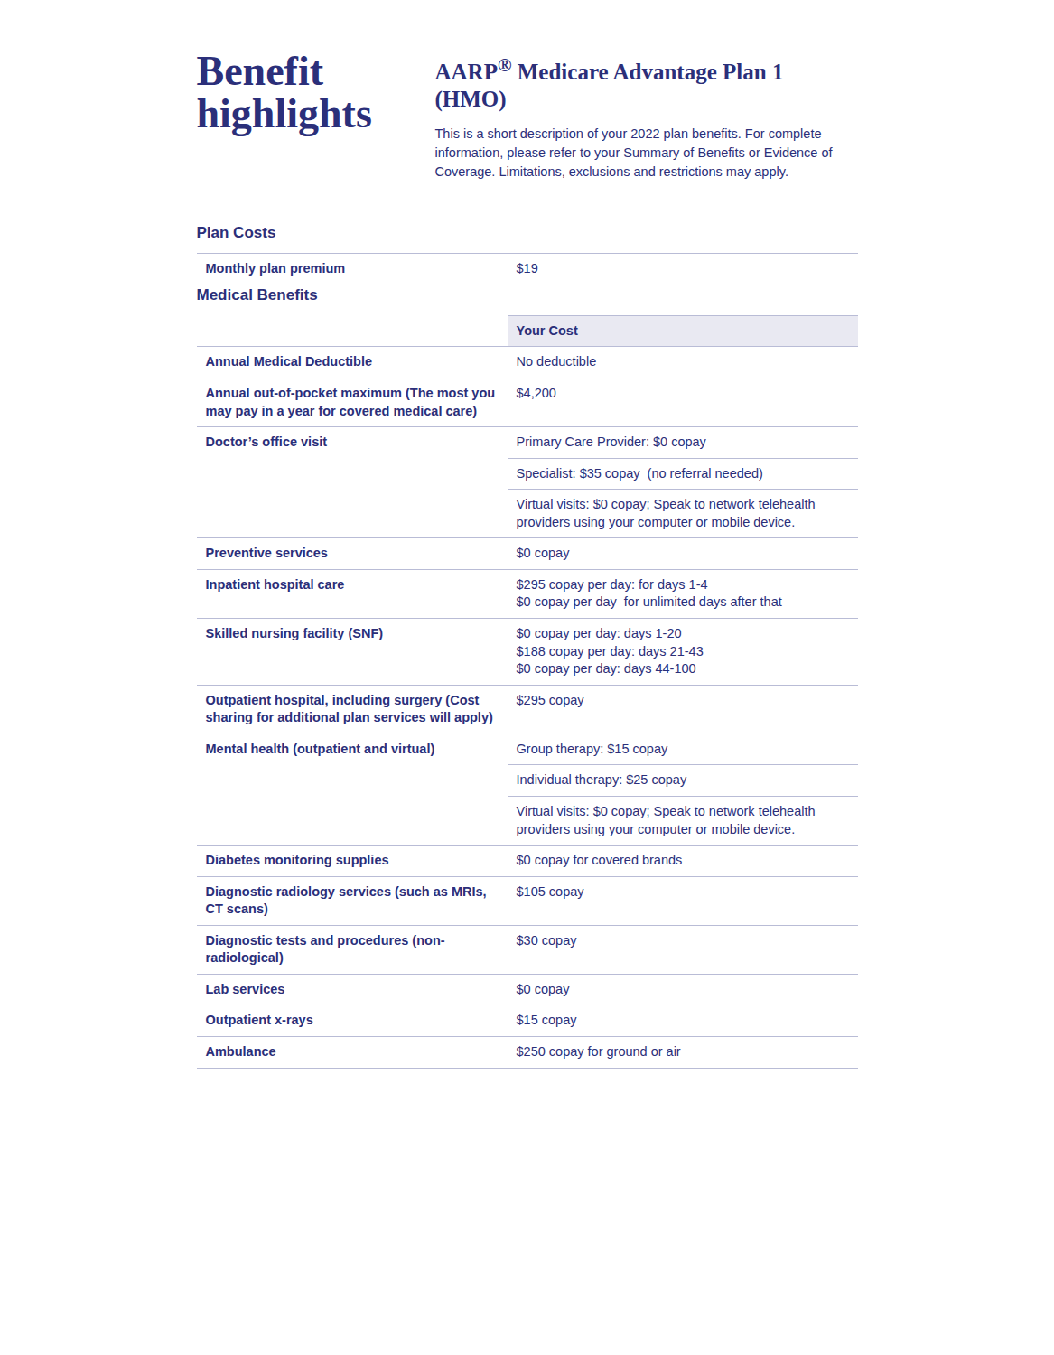Benefit
highlights
AARP® Medicare Advantage Plan 1 (HMO)
This is a short description of your 2022 plan benefits. For complete information, please refer to your Summary of Benefits or Evidence of Coverage. Limitations, exclusions and restrictions may apply.
Plan Costs
| Monthly plan premium | $19 |
Medical Benefits
| | Your Cost |
| --- | --- |
| Annual Medical Deductible | No deductible |
| Annual out-of-pocket maximum (The most you may pay in a year for covered medical care) | $4,200 |
| Doctor’s office visit | Primary Care Provider: $0 copay |
| Specialist: $35 copay (no referral needed) |
| Virtual visits: $0 copay; Speak to network telehealth providers using your computer or mobile device. |
| Preventive services | $0 copay |
| Inpatient hospital care | $295 copay per day: for days 1-4 $0 copay per day for unlimited days after that |
| Skilled nursing facility (SNF) | $0 copay per day: days 1-20 $188 copay per day: days 21-43 $0 copay per day: days 44-100 |
| Outpatient hospital, including surgery (Cost sharing for additional plan services will apply) | $295 copay |
| Mental health (outpatient and virtual) | Group therapy: $15 copay |
| Individual therapy: $25 copay |
| Virtual visits: $0 copay; Speak to network telehealth providers using your computer or mobile device. |
| Diabetes monitoring supplies | $0 copay for covered brands |
| Diagnostic radiology services (such as MRIs, CT scans) | $105 copay |
| Diagnostic tests and procedures (non-radiological) | $30 copay |
| Lab services | $0 copay |
| Outpatient x-rays | $15 copay |
| Ambulance | $250 copay for ground or air |